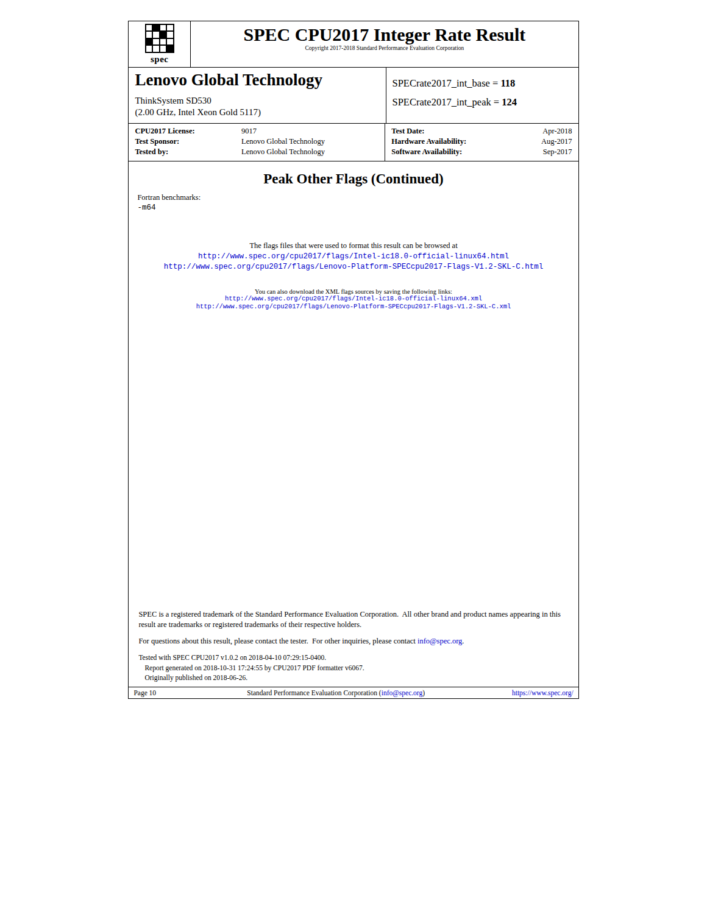spec
SPEC CPU2017 Integer Rate Result
Copyright 2017-2018 Standard Performance Evaluation Corporation
Lenovo Global Technology
ThinkSystem SD530
(2.00 GHz, Intel Xeon Gold 5117)
SPECrate2017_int_base = 118
SPECrate2017_int_peak = 124
| CPU2017 License: | 9017 |
| Test Sponsor: | Lenovo Global Technology |
| Tested by: | Lenovo Global Technology |
| Test Date: | Apr-2018 |
| Hardware Availability: | Aug-2017 |
| Software Availability: | Sep-2017 |
Peak Other Flags (Continued)
Fortran benchmarks:
-m64
The flags files that were used to format this result can be browsed at
http://www.spec.org/cpu2017/flags/Intel-ic18.0-official-linux64.html http://www.spec.org/cpu2017/flags/Lenovo-Platform-SPECcpu2017-Flags-V1.2-SKL-C.html
You can also download the XML flags sources by saving the following links:
http://www.spec.org/cpu2017/flags/Intel-ic18.0-official-linux64.xml http://www.spec.org/cpu2017/flags/Lenovo-Platform-SPECcpu2017-Flags-V1.2-SKL-C.xml
SPEC is a registered trademark of the Standard Performance Evaluation Corporation. All other brand and product names appearing in this result are trademarks or registered trademarks of their respective holders.
For questions about this result, please contact the tester. For other inquiries, please contact info@spec.org.
Tested with SPEC CPU2017 v1.0.2 on 2018-04-10 07:29:15-0400.
Report generated on 2018-10-31 17:24:55 by CPU2017 PDF formatter v6067.
Originally published on 2018-06-26.
Page 10
Standard Performance Evaluation Corporation (info@spec.org)
https://www.spec.org/